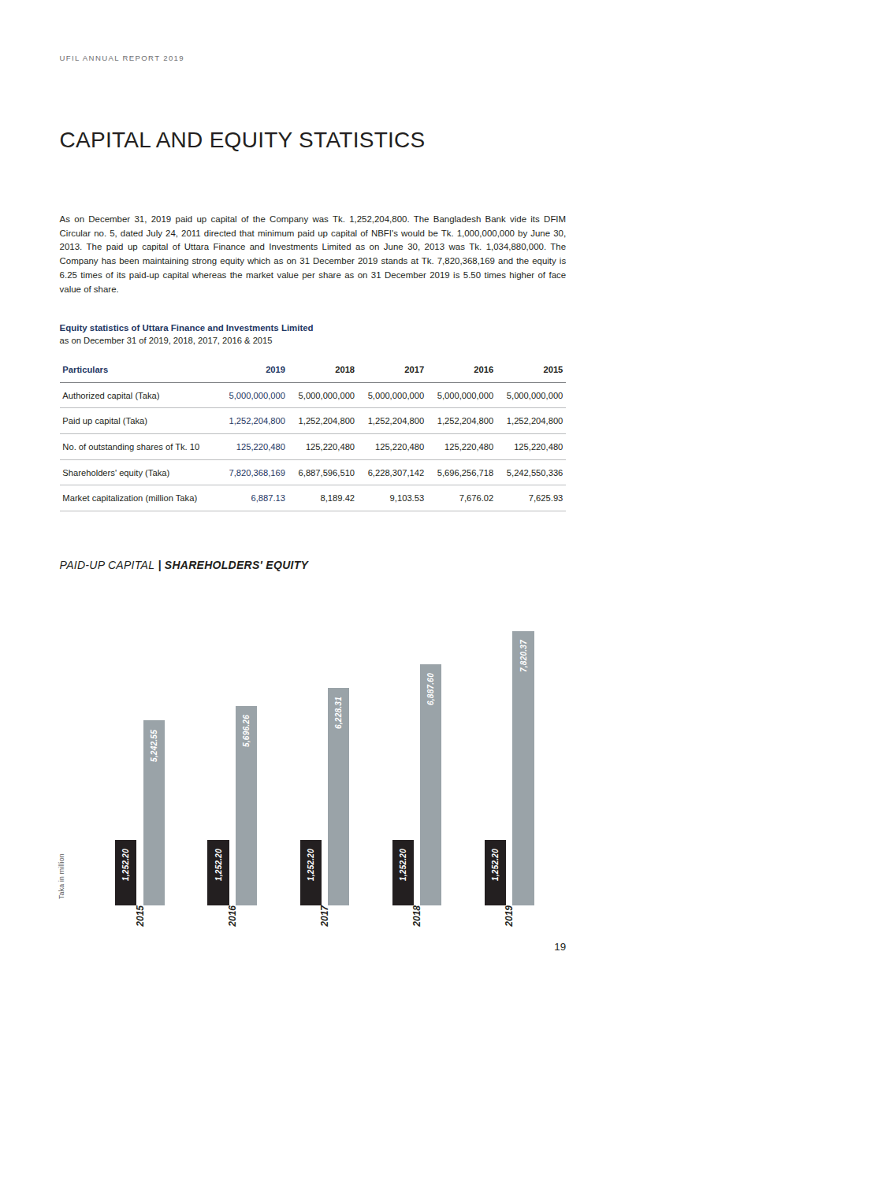UFIL ANNUAL REPORT 2019
CAPITAL AND EQUITY STATISTICS
As on December 31, 2019 paid up capital of the Company was Tk. 1,252,204,800. The Bangladesh Bank vide its DFIM Circular no. 5, dated July 24, 2011 directed that minimum paid up capital of NBFI's would be Tk. 1,000,000,000 by June 30, 2013. The paid up capital of Uttara Finance and Investments Limited as on June 30, 2013 was Tk. 1,034,880,000. The Company has been maintaining strong equity which as on 31 December 2019 stands at Tk. 7,820,368,169 and the equity is 6.25 times of its paid-up capital whereas the market value per share as on 31 December 2019 is 5.50 times higher of face value of share.
Equity statistics of Uttara Finance and Investments Limited
as on December 31 of 2019, 2018, 2017, 2016 & 2015
| Particulars | 2019 | 2018 | 2017 | 2016 | 2015 |
| --- | --- | --- | --- | --- | --- |
| Authorized capital (Taka) | 5,000,000,000 | 5,000,000,000 | 5,000,000,000 | 5,000,000,000 | 5,000,000,000 |
| Paid up capital (Taka) | 1,252,204,800 | 1,252,204,800 | 1,252,204,800 | 1,252,204,800 | 1,252,204,800 |
| No. of outstanding shares of Tk. 10 | 125,220,480 | 125,220,480 | 125,220,480 | 125,220,480 | 125,220,480 |
| Shareholders' equity (Taka) | 7,820,368,169 | 6,887,596,510 | 6,228,307,142 | 5,696,256,718 | 5,242,550,336 |
| Market capitalization (million Taka) | 6,887.13 | 8,189.42 | 9,103.53 | 7,676.02 | 7,625.93 |
PAID-UP CAPITAL | SHAREHOLDERS' EQUITY
Taka in million
1,252.20
5,242.55
1,252.20
5,696.26
1,252.20
6,228.31
1,252.20
6,887.60
1,252.20
7,820.37
2015
2016
2017
2018
2019
19